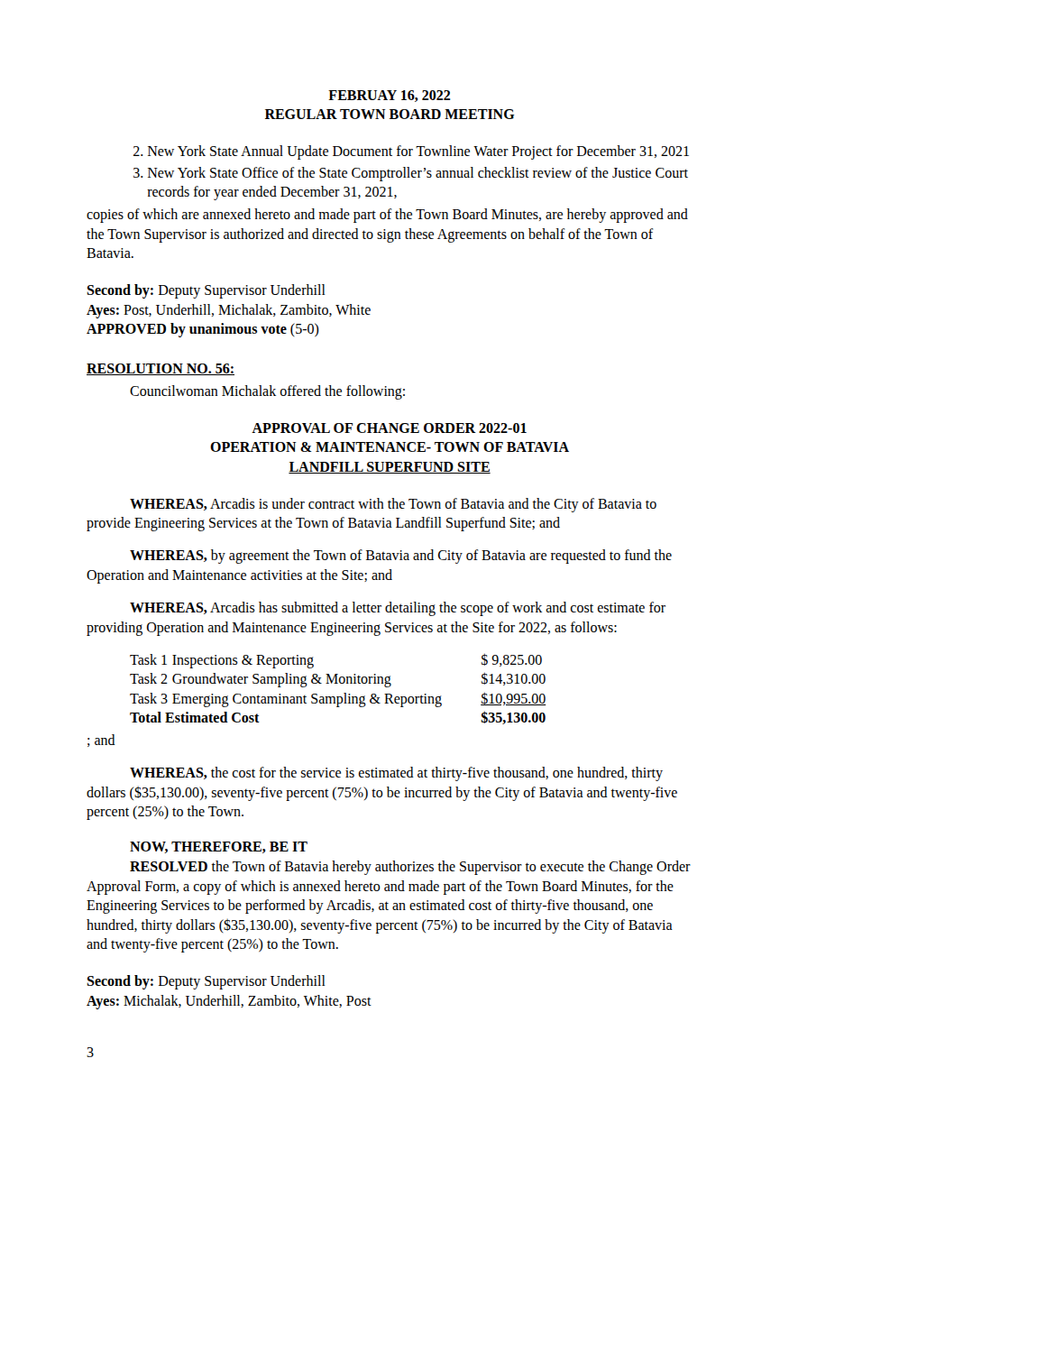FEBRUAY 16, 2022
REGULAR TOWN BOARD MEETING
New York State Annual Update Document for Townline Water Project for December 31, 2021
New York State Office of the State Comptroller’s annual checklist review of the Justice Court records for year ended December 31, 2021,
copies of which are annexed hereto and made part of the Town Board Minutes, are hereby approved and the Town Supervisor is authorized and directed to sign these Agreements on behalf of the Town of Batavia.
Second by: Deputy Supervisor Underhill
Ayes: Post, Underhill, Michalak, Zambito, White
APPROVED by unanimous vote (5-0)
RESOLUTION NO. 56:
Councilwoman Michalak offered the following:
APPROVAL OF CHANGE ORDER 2022-01
OPERATION & MAINTENANCE- TOWN OF BATAVIA
LANDFILL SUPERFUND SITE
WHEREAS, Arcadis is under contract with the Town of Batavia and the City of Batavia to provide Engineering Services at the Town of Batavia Landfill Superfund Site; and
WHEREAS, by agreement the Town of Batavia and City of Batavia are requested to fund the Operation and Maintenance activities at the Site; and
WHEREAS, Arcadis has submitted a letter detailing the scope of work and cost estimate for providing Operation and Maintenance Engineering Services at the Site for 2022, as follows:
| Task 1 | Inspections & Reporting | $ 9,825.00 |
| Task 2 | Groundwater Sampling & Monitoring | $14,310.00 |
| Task 3 | Emerging Contaminant Sampling & Reporting | $10,995.00 |
| Total Estimated Cost | $35,130.00 |
; and
WHEREAS, the cost for the service is estimated at thirty-five thousand, one hundred, thirty dollars ($35,130.00), seventy-five percent (75%) to be incurred by the City of Batavia and twenty-five percent (25%) to the Town.
NOW, THEREFORE, BE IT
RESOLVED the Town of Batavia hereby authorizes the Supervisor to execute the Change Order Approval Form, a copy of which is annexed hereto and made part of the Town Board Minutes, for the Engineering Services to be performed by Arcadis, at an estimated cost of thirty-five thousand, one hundred, thirty dollars ($35,130.00), seventy-five percent (75%) to be incurred by the City of Batavia and twenty-five percent (25%) to the Town.
Second by: Deputy Supervisor Underhill
Ayes: Michalak, Underhill, Zambito, White, Post
3